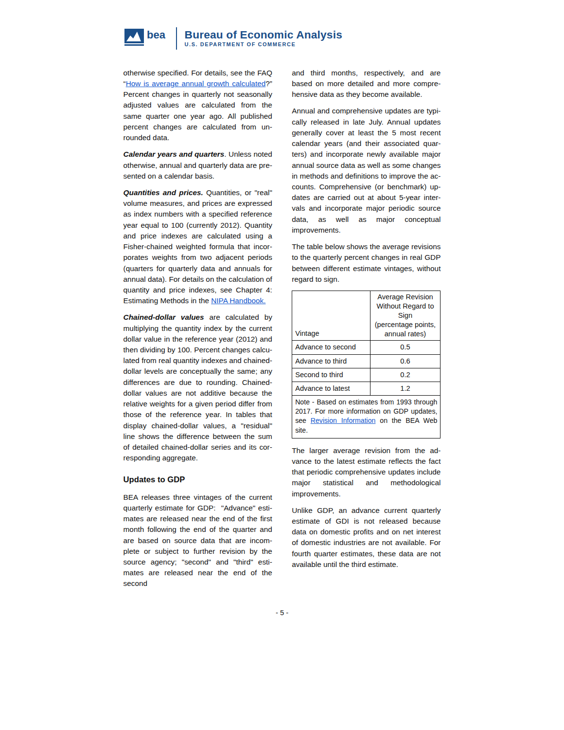bea
Bureau of Economic Analysis
U.S. DEPARTMENT OF COMMERCE
otherwise specified. For details, see the FAQ “How is average annual growth calculated?” Percent changes in quarterly not seasonally adjusted values are calculated from the same quarter one year ago. All published percent changes are calculated from unrounded data.
Calendar years and quarters. Unless noted otherwise, annual and quarterly data are presented on a calendar basis.
Quantities and prices. Quantities, or "real" volume measures, and prices are expressed as index numbers with a specified reference year equal to 100 (currently 2012). Quantity and price indexes are calculated using a Fisher-chained weighted formula that incorporates weights from two adjacent periods (quarters for quarterly data and annuals for annual data). For details on the calculation of quantity and price indexes, see Chapter 4: Estimating Methods in the NIPA Handbook.
Chained-dollar values are calculated by multiplying the quantity index by the current dollar value in the reference year (2012) and then dividing by 100. Percent changes calculated from real quantity indexes and chained-dollar levels are conceptually the same; any differences are due to rounding. Chained-dollar values are not additive because the relative weights for a given period differ from those of the reference year. In tables that display chained-dollar values, a "residual" line shows the difference between the sum of detailed chained-dollar series and its corresponding aggregate.
Updates to GDP
BEA releases three vintages of the current quarterly estimate for GDP: "Advance" estimates are released near the end of the first month following the end of the quarter and are based on source data that are incomplete or subject to further revision by the source agency; "second" and "third" estimates are released near the end of the second
and third months, respectively, and are based on more detailed and more comprehensive data as they become available.
Annual and comprehensive updates are typically released in late July. Annual updates generally cover at least the 5 most recent calendar years (and their associated quarters) and incorporate newly available major annual source data as well as some changes in methods and definitions to improve the accounts. Comprehensive (or benchmark) updates are carried out at about 5-year intervals and incorporate major periodic source data, as well as major conceptual improvements.
The table below shows the average revisions to the quarterly percent changes in real GDP between different estimate vintages, without regard to sign.
| Vintage | Average Revision Without Regard to Sign (percentage points, annual rates) |
| --- | --- |
| Advance to second | 0.5 |
| Advance to third | 0.6 |
| Second to third | 0.2 |
| Advance to latest | 1.2 |
| Note - Based on estimates from 1993 through 2017. For more information on GDP updates, see Revision Information on the BEA Web site. |
The larger average revision from the advance to the latest estimate reflects the fact that periodic comprehensive updates include major statistical and methodological improvements.
Unlike GDP, an advance current quarterly estimate of GDI is not released because data on domestic profits and on net interest of domestic industries are not available. For fourth quarter estimates, these data are not available until the third estimate.
- 5 -